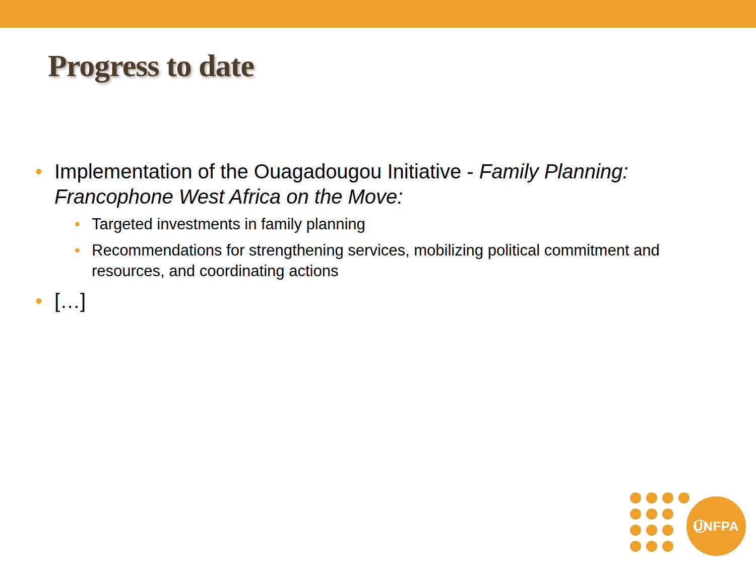Progress to date
Implementation of the Ouagadougou Initiative - Family Planning: Francophone West Africa on the Move:
Targeted investments in family planning
Recommendations for strengthening services, mobilizing political commitment and resources, and coordinating actions
[…]
UNFPA